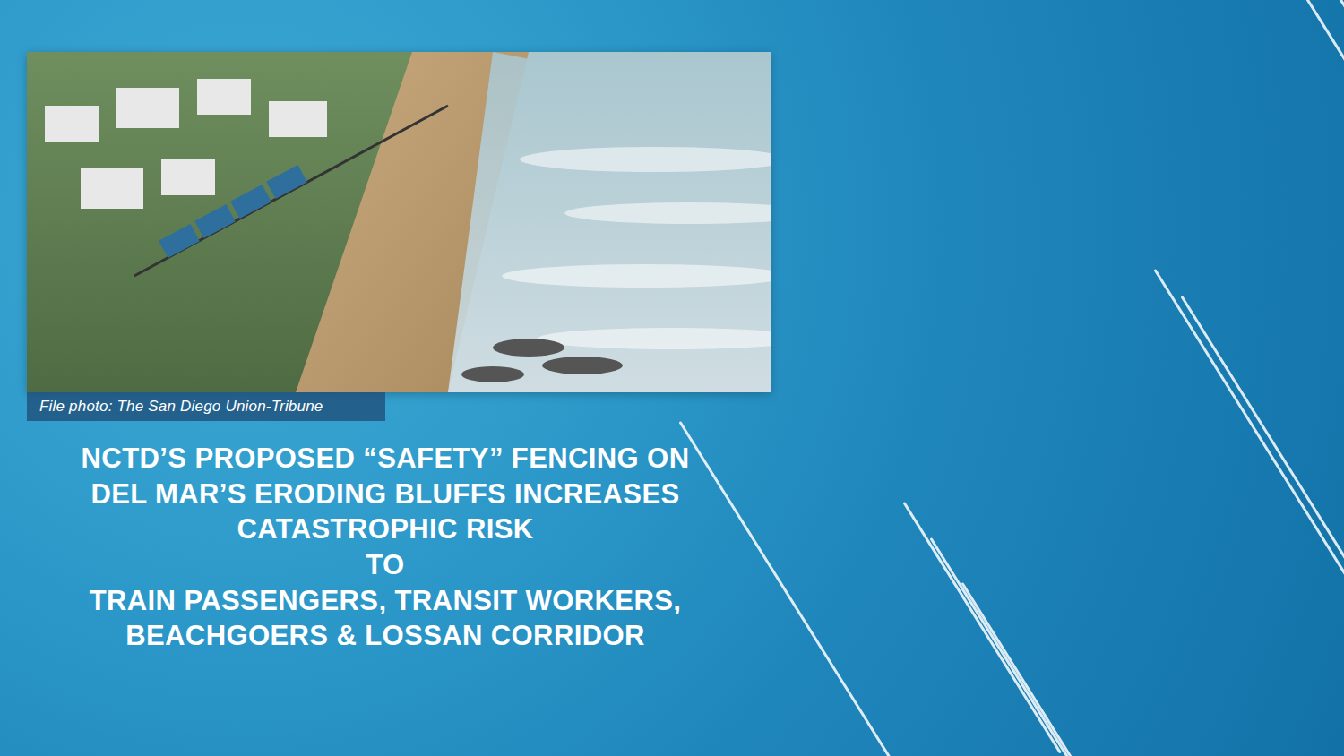File photo: The San Diego Union-Tribune
NCTD’s proposed “safety” fencing on Del Mar’s eroding bluffs increases catastrophic risk to train passengers, transit workers, beachgoers & LOSSAN corridor